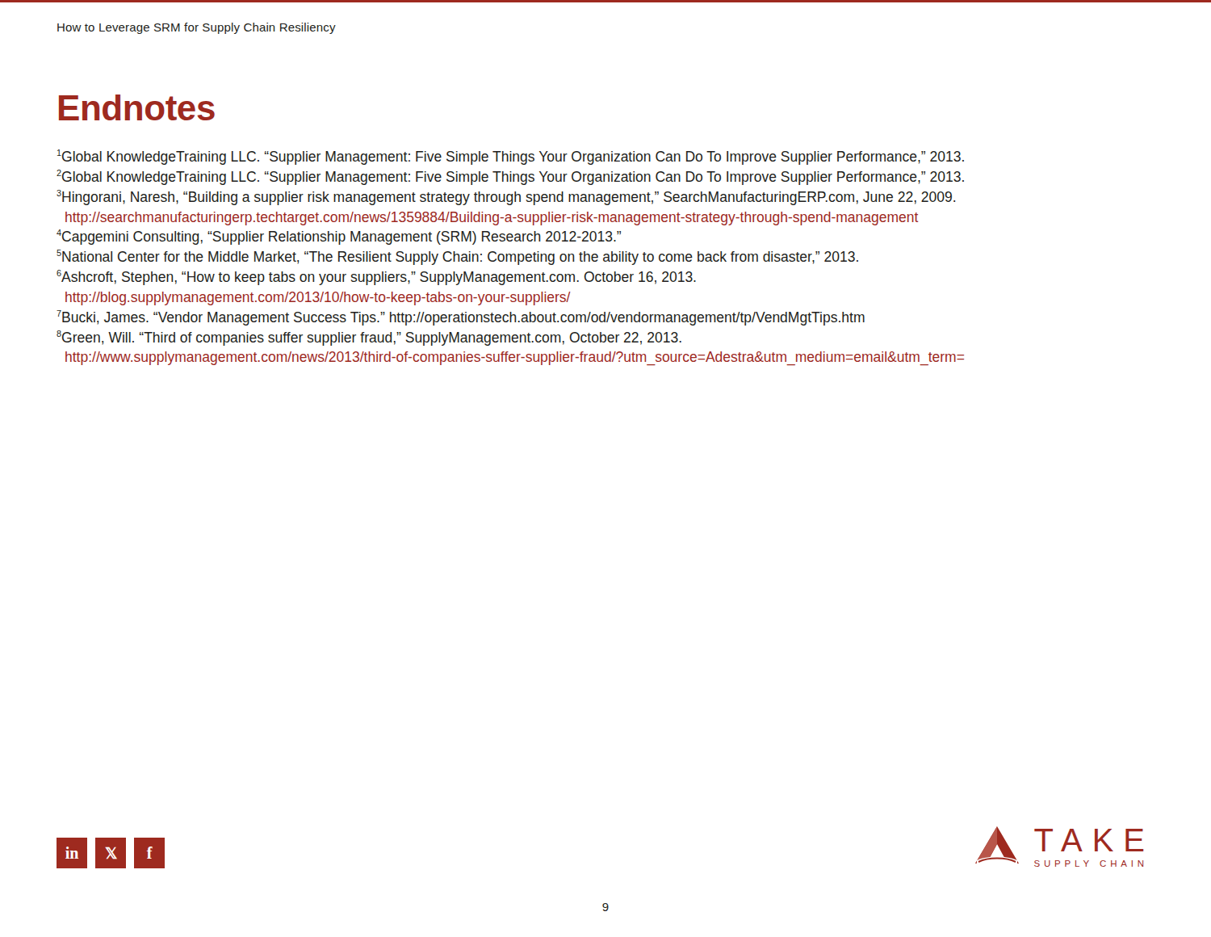How to Leverage SRM for Supply Chain Resiliency
Endnotes
1Global KnowledgeTraining LLC. “Supplier Management: Five Simple Things Your Organization Can Do To Improve Supplier Performance,” 2013.
2Global KnowledgeTraining LLC. “Supplier Management: Five Simple Things Your Organization Can Do To Improve Supplier Performance,” 2013.
3Hingorani, Naresh, “Building a supplier risk management strategy through spend management,” SearchManufacturingERP.com, June 22, 2009.
http://searchmanufacturingerp.techtarget.com/news/1359884/Building-a-supplier-risk-management-strategy-through-spend-management
4Capgemini Consulting, “Supplier Relationship Management (SRM) Research 2012-2013.”
5National Center for the Middle Market, “The Resilient Supply Chain: Competing on the ability to come back from disaster,” 2013.
6Ashcroft, Stephen, “How to keep tabs on your suppliers,” SupplyManagement.com. October 16, 2013.
http://blog.supplymanagement.com/2013/10/how-to-keep-tabs-on-your-suppliers/
7Bucki, James. “Vendor Management Success Tips.” http://operationstech.about.com/od/vendormanagement/tp/VendMgtTips.htm
8Green, Will. “Third of companies suffer supplier fraud,” SupplyManagement.com, October 22, 2013.
http://www.supplymanagement.com/news/2013/third-of-companies-suffer-supplier-fraud/?utm_source=Adestra&utm_medium=email&utm_term=
in 𝕏 f
TAKE
SUPPLY CHAIN
9